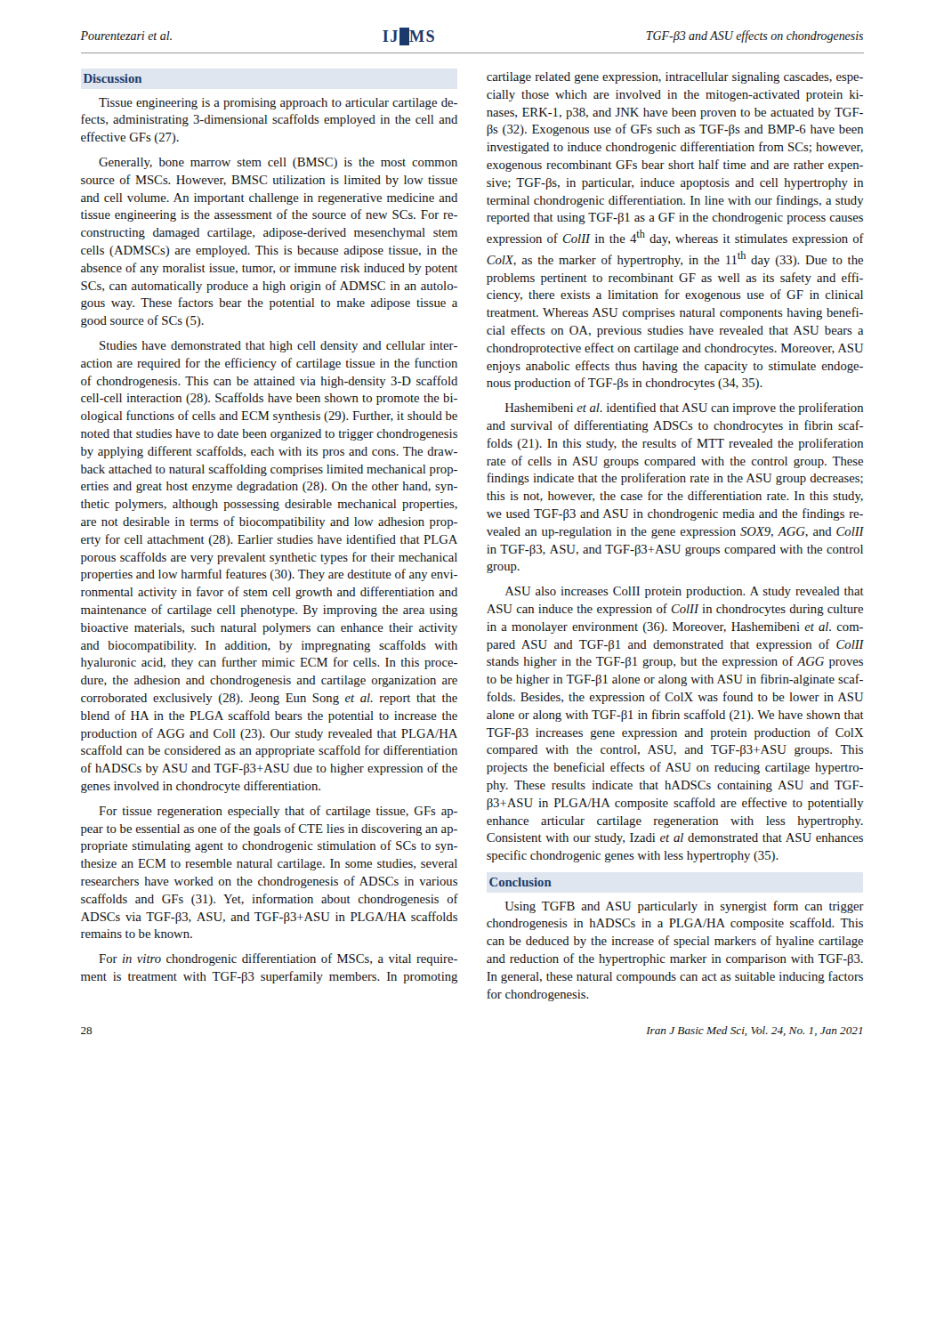Pourentezari et al.
IJ MS
TGF-β3 and ASU effects on chondrogenesis
Discussion
Tissue engineering is a promising approach to articular cartilage defects, administrating 3-dimensional scaffolds employed in the cell and effective GFs (27).
Generally, bone marrow stem cell (BMSC) is the most common source of MSCs. However, BMSC utilization is limited by low tissue and cell volume. An important challenge in regenerative medicine and tissue engineering is the assessment of the source of new SCs. For reconstructing damaged cartilage, adipose-derived mesenchymal stem cells (ADMSCs) are employed. This is because adipose tissue, in the absence of any moralist issue, tumor, or immune risk induced by potent SCs, can automatically produce a high origin of ADMSC in an autologous way. These factors bear the potential to make adipose tissue a good source of SCs (5).
Studies have demonstrated that high cell density and cellular interaction are required for the efficiency of cartilage tissue in the function of chondrogenesis. This can be attained via high-density 3-D scaffold cell-cell interaction (28). Scaffolds have been shown to promote the biological functions of cells and ECM synthesis (29). Further, it should be noted that studies have to date been organized to trigger chondrogenesis by applying different scaffolds, each with its pros and cons. The drawback attached to natural scaffolding comprises limited mechanical properties and great host enzyme degradation (28). On the other hand, synthetic polymers, although possessing desirable mechanical properties, are not desirable in terms of biocompatibility and low adhesion property for cell attachment (28). Earlier studies have identified that PLGA porous scaffolds are very prevalent synthetic types for their mechanical properties and low harmful features (30). They are destitute of any environmental activity in favor of stem cell growth and differentiation and maintenance of cartilage cell phenotype. By improving the area using bioactive materials, such natural polymers can enhance their activity and biocompatibility. In addition, by impregnating scaffolds with hyaluronic acid, they can further mimic ECM for cells. In this procedure, the adhesion and chondrogenesis and cartilage organization are corroborated exclusively (28). Jeong Eun Song et al. report that the blend of HA in the PLGA scaffold bears the potential to increase the production of AGG and Coll (23). Our study revealed that PLGA/HA scaffold can be considered as an appropriate scaffold for differentiation of hADSCs by ASU and TGF-β3+ASU due to higher expression of the genes involved in chondrocyte differentiation.
For tissue regeneration especially that of cartilage tissue, GFs appear to be essential as one of the goals of CTE lies in discovering an appropriate stimulating agent to chondrogenic stimulation of SCs to synthesize an ECM to resemble natural cartilage. In some studies, several researchers have worked on the chondrogenesis of ADSCs in various scaffolds and GFs (31). Yet, information about chondrogenesis of ADSCs via TGF-β3, ASU, and TGF-β3+ASU in PLGA/HA scaffolds remains to be known.
For in vitro chondrogenic differentiation of MSCs, a vital requirement is treatment with TGF-β3 superfamily members. In promoting cartilage related gene expression, intracellular signaling cascades, especially those which are involved in the mitogen-activated protein kinases, ERK-1, p38, and JNK have been proven to be actuated by TGF-βs (32). Exogenous use of GFs such as TGF-βs and BMP-6 have been investigated to induce chondrogenic differentiation from SCs; however, exogenous recombinant GFs bear short half time and are rather expensive; TGF-βs, in particular, induce apoptosis and cell hypertrophy in terminal chondrogenic differentiation. In line with our findings, a study reported that using TGF-β1 as a GF in the chondrogenic process causes expression of ColII in the 4th day, whereas it stimulates expression of ColX, as the marker of hypertrophy, in the 11th day (33). Due to the problems pertinent to recombinant GF as well as its safety and efficiency, there exists a limitation for exogenous use of GF in clinical treatment. Whereas ASU comprises natural components having beneficial effects on OA, previous studies have revealed that ASU bears a chondroprotective effect on cartilage and chondrocytes. Moreover, ASU enjoys anabolic effects thus having the capacity to stimulate endogenous production of TGF-βs in chondrocytes (34, 35).
Hashemibeni et al. identified that ASU can improve the proliferation and survival of differentiating ADSCs to chondrocytes in fibrin scaffolds (21). In this study, the results of MTT revealed the proliferation rate of cells in ASU groups compared with the control group. These findings indicate that the proliferation rate in the ASU group decreases; this is not, however, the case for the differentiation rate. In this study, we used TGF-β3 and ASU in chondrogenic media and the findings revealed an up-regulation in the gene expression SOX9, AGG, and ColII in TGF-β3, ASU, and TGF-β3+ASU groups compared with the control group.
ASU also increases ColII protein production. A study revealed that ASU can induce the expression of ColII in chondrocytes during culture in a monolayer environment (36). Moreover, Hashemibeni et al. compared ASU and TGF-β1 and demonstrated that expression of ColII stands higher in the TGF-β1 group, but the expression of AGG proves to be higher in TGF-β1 alone or along with ASU in fibrin-alginate scaffolds. Besides, the expression of ColX was found to be lower in ASU alone or along with TGF-β1 in fibrin scaffold (21). We have shown that TGF-β3 increases gene expression and protein production of ColX compared with the control, ASU, and TGF-β3+ASU groups. This projects the beneficial effects of ASU on reducing cartilage hypertrophy. These results indicate that hADSCs containing ASU and TGF-β3+ASU in PLGA/HA composite scaffold are effective to potentially enhance articular cartilage regeneration with less hypertrophy. Consistent with our study, Izadi et al demonstrated that ASU enhances specific chondrogenic genes with less hypertrophy (35).
Conclusion
Using TGFB and ASU particularly in synergist form can trigger chondrogenesis in hADSCs in a PLGA/HA composite scaffold. This can be deduced by the increase of special markers of hyaline cartilage and reduction of the hypertrophic marker in comparison with TGF-β3. In general, these natural compounds can act as suitable inducing factors for chondrogenesis.
28
Iran J Basic Med Sci, Vol. 24, No. 1, Jan 2021